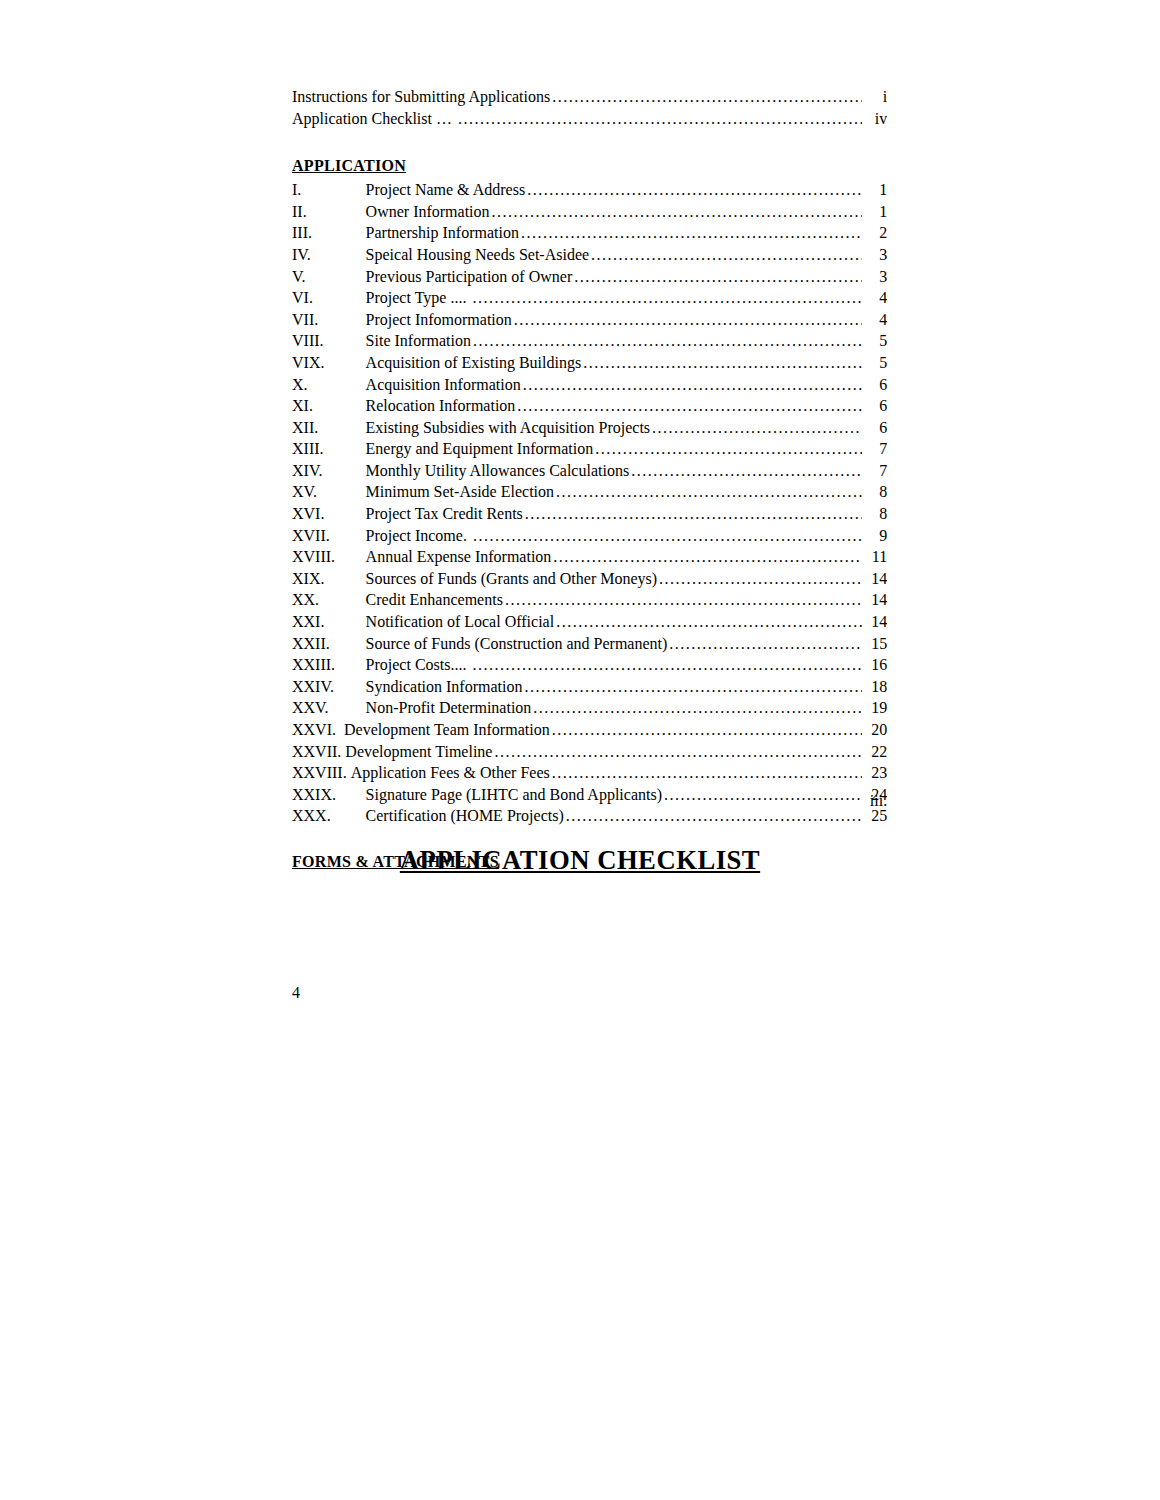Instructions for Submitting Applications .............................................................. i
Application Checklist … .................................................................................. iv
APPLICATION
I. Project Name & Address ......................................................................... 1
II. Owner Information ................................................................................. 1
III. Partnership Information .......................................................................... 2
IV. Speical Housing Needs Set-Asidee ......................................................... 3
V. Previous Participation of Owner .............................................................. 3
VI. Project Type .... .................................................................................. 4
VII. Project Infomormation ............................................................................ 4
VIII. Site Information ..................................................................................... 5
VIX. Acquisition of Existing Buildings ............................................................ 5
X. Acquisition Information .......................................................................... 6
XI. Relocation Information ........................................................................... 6
XII. Existing Subsidies with Acquisition Projects ........................................... 6
XIII. Energy and Equipment Information ........................................................ 7
XIV. Monthly Utility Allowances Calculations ................................................ 7
XV. Minimum Set-Aside Election ................................................................ 8
XVI. Project Tax Credit Rents ......................................................................... 8
XVII. Project Income. .................................................................................... 9
XVIII. Annual Expense Information ................................................................. 11
XIX. Sources of Funds (Grants and Other Moneys) ......................................... 14
XX. Credit Enhancements ............................................................................. 14
XXI. Notification of Local Official ................................................................ 14
XXII. Source of Funds (Construction and Permanent) ....................................... 15
XXIII. Project Costs.... ................................................................................... 16
XXIV. Syndication Information ......................................................................... 18
XXV. Non-Profit Determination ....................................................................... 19
XXVI. Development Team Information .............................................................. 20
XXVII. Development Timeline .......................................................................... 22
XXVIII. Application Fees & Other Fees .............................................................. 23
XXIX. Signature Page (LIHTC and Bond Applicants) ......................................... 24
XXX. Certification (HOME Projects) .............................................................. 25
FORMS & ATTACHMENTS
iii.
APPLICATION CHECKLIST
4